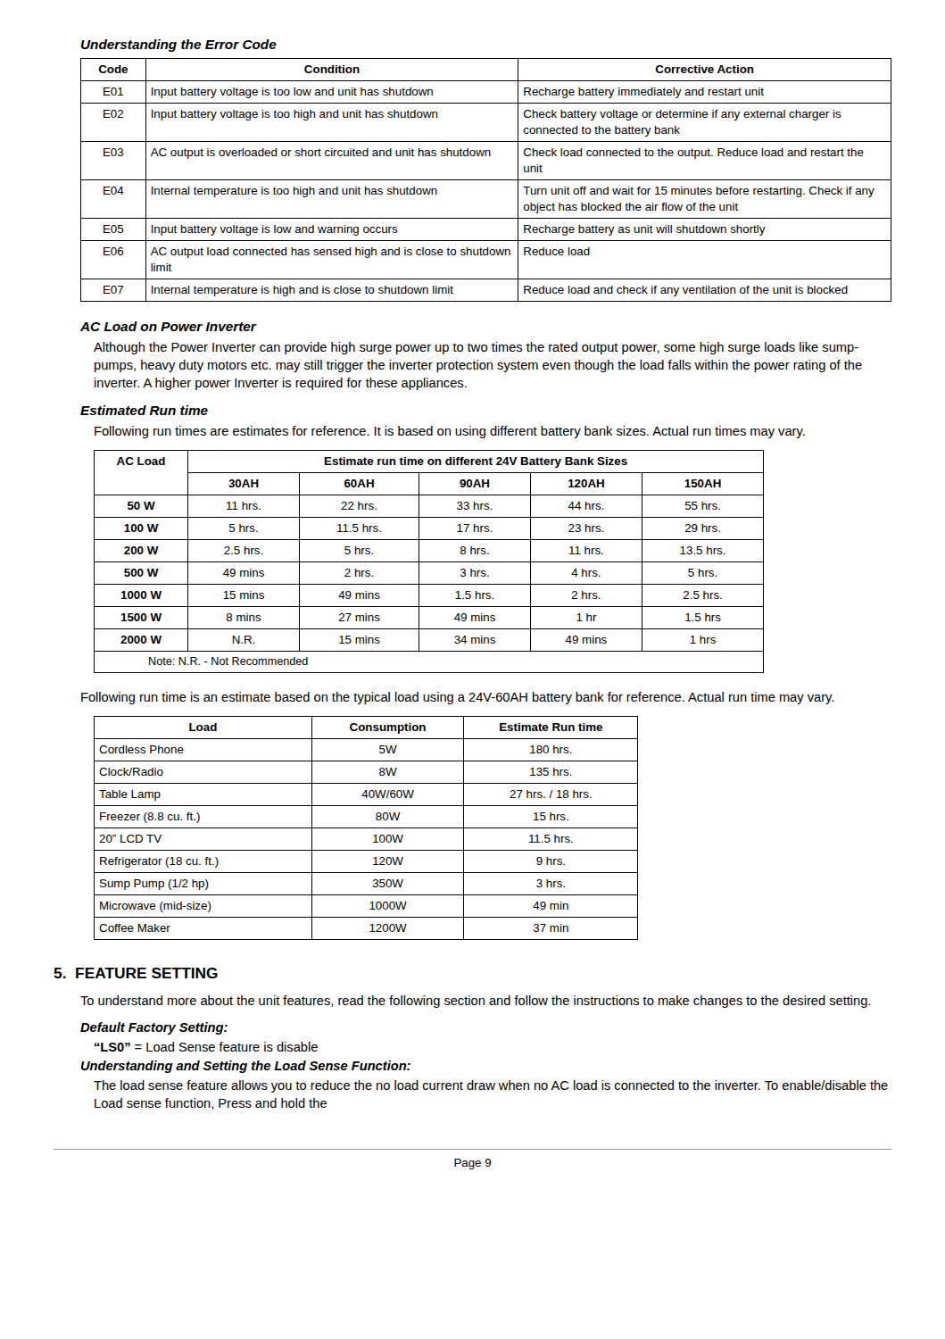Understanding the Error Code
| Code | Condition | Corrective Action |
| --- | --- | --- |
| E01 | Input battery voltage is too low and unit has shutdown | Recharge battery immediately and restart unit |
| E02 | Input battery voltage is too high and unit has shutdown | Check battery voltage or determine if any external charger is connected to the battery bank |
| E03 | AC output is overloaded or short circuited and unit has shutdown | Check load connected to the output. Reduce load and restart the unit |
| E04 | Internal temperature is too high and unit has shutdown | Turn unit off and wait for 15 minutes before restarting. Check if any object has blocked the air flow of the unit |
| E05 | Input battery voltage is low and warning occurs | Recharge battery as unit will shutdown shortly |
| E06 | AC output load connected has sensed high and is close to shutdown limit | Reduce load |
| E07 | Internal temperature is high and is close to shutdown limit | Reduce load and check if any ventilation of the unit is blocked |
AC Load on Power Inverter
Although the Power Inverter can provide high surge power up to two times the rated output power, some high surge loads like sump-pumps, heavy duty motors etc. may still trigger the inverter protection system even though the load falls within the power rating of the inverter. A higher power Inverter is required for these appliances.
Estimated Run time
Following run times are estimates for reference. It is based on using different battery bank sizes. Actual run times may vary.
| AC Load | Estimate run time on different 24V Battery Bank Sizes |
| --- | --- |
| 30AH | 60AH | 90AH | 120AH | 150AH |
| 50 W | 11 hrs. | 22 hrs. | 33 hrs. | 44 hrs. | 55 hrs. |
| 100 W | 5 hrs. | 11.5 hrs. | 17 hrs. | 23 hrs. | 29 hrs. |
| 200 W | 2.5 hrs. | 5 hrs. | 8 hrs. | 11 hrs. | 13.5 hrs. |
| 500 W | 49 mins | 2 hrs. | 3 hrs. | 4 hrs. | 5 hrs. |
| 1000 W | 15 mins | 49 mins | 1.5 hrs. | 2 hrs. | 2.5 hrs. |
| 1500 W | 8 mins | 27 mins | 49 mins | 1 hr | 1.5 hrs |
| 2000 W | N.R. | 15 mins | 34 mins | 49 mins | 1 hrs |
| Note: N.R. - Not Recommended |
Following run time is an estimate based on the typical load using a 24V-60AH battery bank for reference. Actual run time may vary.
| Load | Consumption | Estimate Run time |
| --- | --- | --- |
| Cordless Phone | 5W | 180 hrs. |
| Clock/Radio | 8W | 135 hrs. |
| Table Lamp | 40W/60W | 27 hrs. / 18 hrs. |
| Freezer (8.8 cu. ft.) | 80W | 15 hrs. |
| 20” LCD TV | 100W | 11.5 hrs. |
| Refrigerator (18 cu. ft.) | 120W | 9 hrs. |
| Sump Pump (1/2 hp) | 350W | 3 hrs. |
| Microwave (mid-size) | 1000W | 49 min |
| Coffee Maker | 1200W | 37 min |
5. FEATURE SETTING
To understand more about the unit features, read the following section and follow the instructions to make changes to the desired setting.
Default Factory Setting:
“LS0” = Load Sense feature is disable
Understanding and Setting the Load Sense Function:
The load sense feature allows you to reduce the no load current draw when no AC load is connected to the inverter. To enable/disable the Load sense function, Press and hold the
Page 9